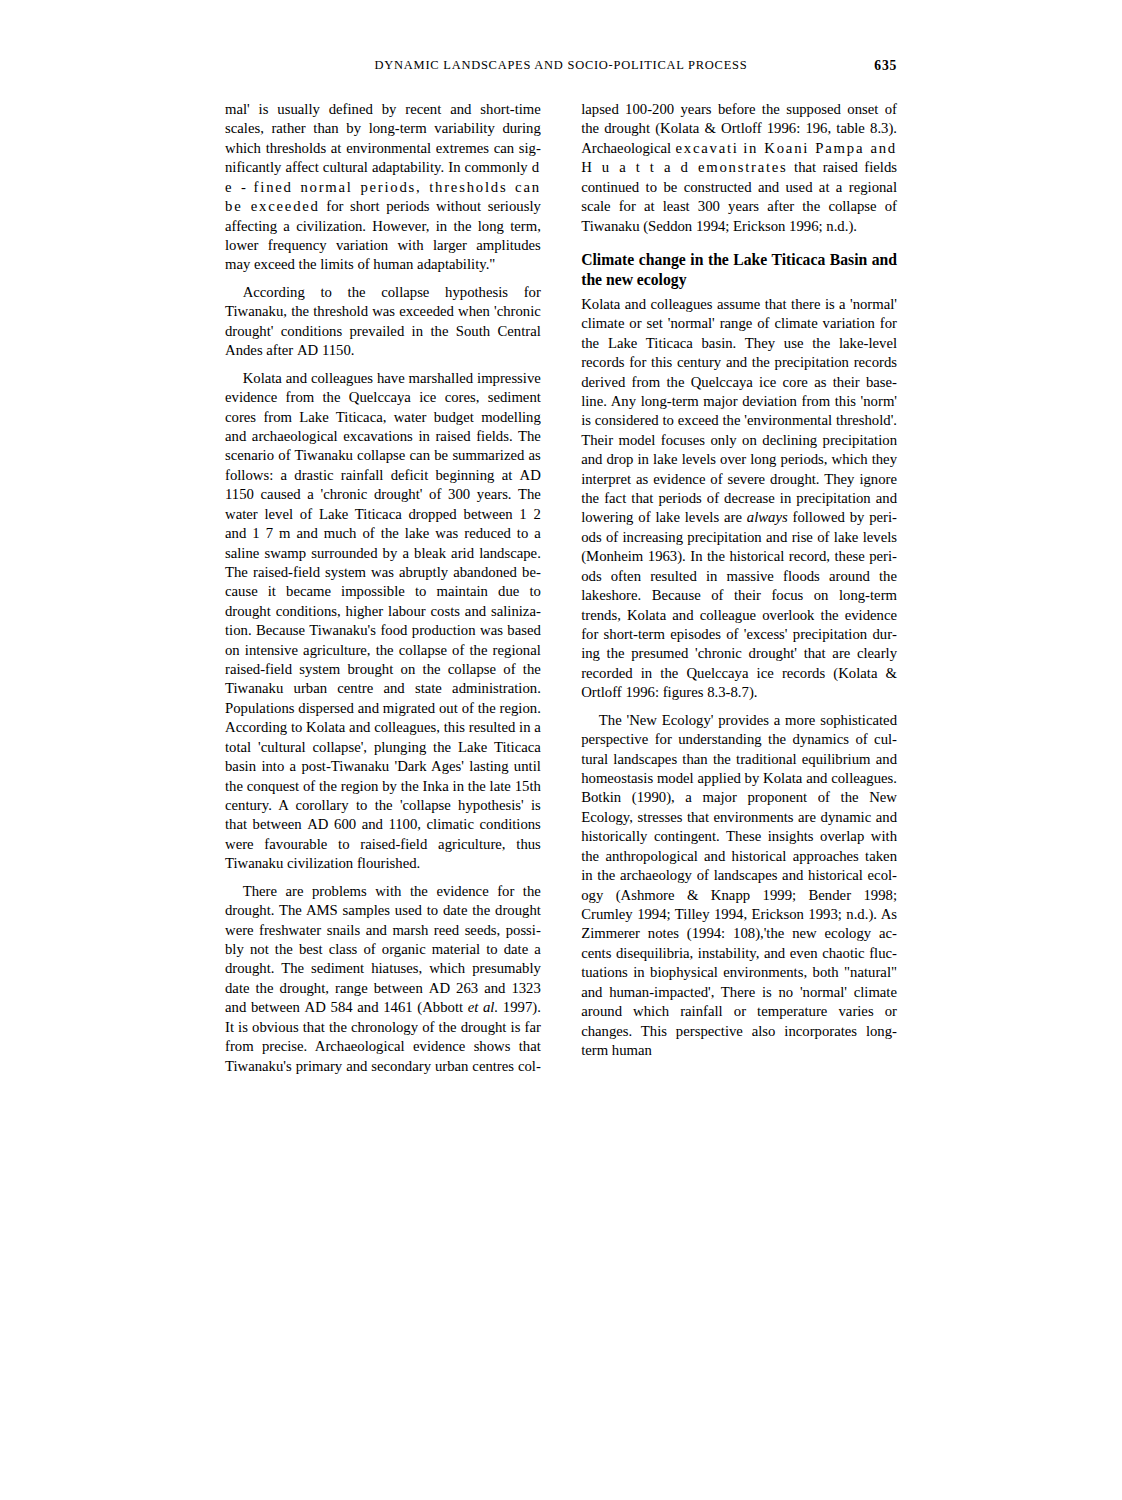Dynamic Landscapes and Socio-Political Process 635
mal' is usually defined by recent and short-time scales, rather than by long-term variability during which thresholds at environmental extremes can significantly affect cultural adaptability. In commonly d e - fined normal periods, thresholds can be exceeded for short periods without seriously affecting a civilization. However, in the long term, lower frequency variation with larger amplitudes may exceed the limits of human adaptability."
According to the collapse hypothesis for Tiwanaku, the threshold was exceeded when 'chronic drought' conditions prevailed in the South Central Andes after AD 1150.
Kolata and colleagues have marshalled impressive evidence from the Quelccaya ice cores, sediment cores from Lake Titicaca, water budget modelling and archaeological excavations in raised fields. The scenario of Tiwanaku collapse can be summarized as follows: a drastic rainfall deficit beginning at AD 1150 caused a 'chronic drought' of 300 years. The water level of Lake Titicaca dropped between 1 2 and 1 7 m and much of the lake was reduced to a saline swamp surrounded by a bleak arid landscape. The raised-field system was abruptly abandoned because it became impossible to maintain due to drought conditions, higher labour costs and salinization. Because Tiwanaku's food production was based on intensive agriculture, the collapse of the regional raised-field system brought on the collapse of the Tiwanaku urban centre and state administration. Populations dispersed and migrated out of the region. According to Kolata and colleagues, this resulted in a total 'cultural collapse', plunging the Lake Titicaca basin into a post-Tiwanaku 'Dark Ages' lasting until the conquest of the region by the Inka in the late 15th century. A corollary to the 'collapse hypothesis' is that between AD 600 and 1100, climatic conditions were favourable to raised-field agriculture, thus Tiwanaku civilization flourished.
There are problems with the evidence for the drought. The AMS samples used to date the drought were freshwater snails and marsh reed seeds, possibly not the best class of organic material to date a drought. The sediment hiatuses, which presumably date the drought, range between AD 263 and 1323 and between AD 584 and 1461 (Abbott et al. 1997). It is obvious that the chronology of the drought is far from precise. Archaeological evidence shows that Tiwanaku's primary and secondary urban centres collapsed 100-200 years before the supposed onset of the drought (Kolata & Ortloff 1996: 196, table 8.3). Archaeological excavati in Koani Pampa and H u a t t a d emonstrates that raised fields continued to be constructed and used at a regional scale for at least 300 years after the collapse of Tiwanaku (Seddon 1994; Erickson 1996; n.d.).
Climate change in the Lake Titicaca Basin and the new ecology
Kolata and colleagues assume that there is a 'normal' climate or set 'normal' range of climate variation for the Lake Titicaca basin. They use the lake-level records for this century and the precipitation records derived from the Quelccaya ice core as their baseline. Any long-term major deviation from this 'norm' is considered to exceed the 'environmental threshold'. Their model focuses only on declining precipitation and drop in lake levels over long periods, which they interpret as evidence of severe drought. They ignore the fact that periods of decrease in precipitation and lowering of lake levels are always followed by periods of increasing precipitation and rise of lake levels (Monheim 1963). In the historical record, these periods often resulted in massive floods around the lakeshore. Because of their focus on long-term trends, Kolata and colleague overlook the evidence for short-term episodes of 'excess' precipitation during the presumed 'chronic drought' that are clearly recorded in the Quelccaya ice records (Kolata & Ortloff 1996: figures 8.3-8.7).
The 'New Ecology' provides a more sophisticated perspective for understanding the dynamics of cultural landscapes than the traditional equilibrium and homeostasis model applied by Kolata and colleagues. Botkin (1990), a major proponent of the New Ecology, stresses that environments are dynamic and historically contingent. These insights overlap with the anthropological and historical approaches taken in the archaeology of landscapes and historical ecology (Ashmore & Knapp 1999; Bender 1998; Crumley 1994; Tilley 1994, Erickson 1993; n.d.). As Zimmerer notes (1994: 108),'the new ecology accents disequilibria, instability, and even chaotic fluctuations in biophysical environments, both "natural" and human-impacted', There is no 'normal' climate around which rainfall or temperature varies or changes. This perspective also incorporates long-term human